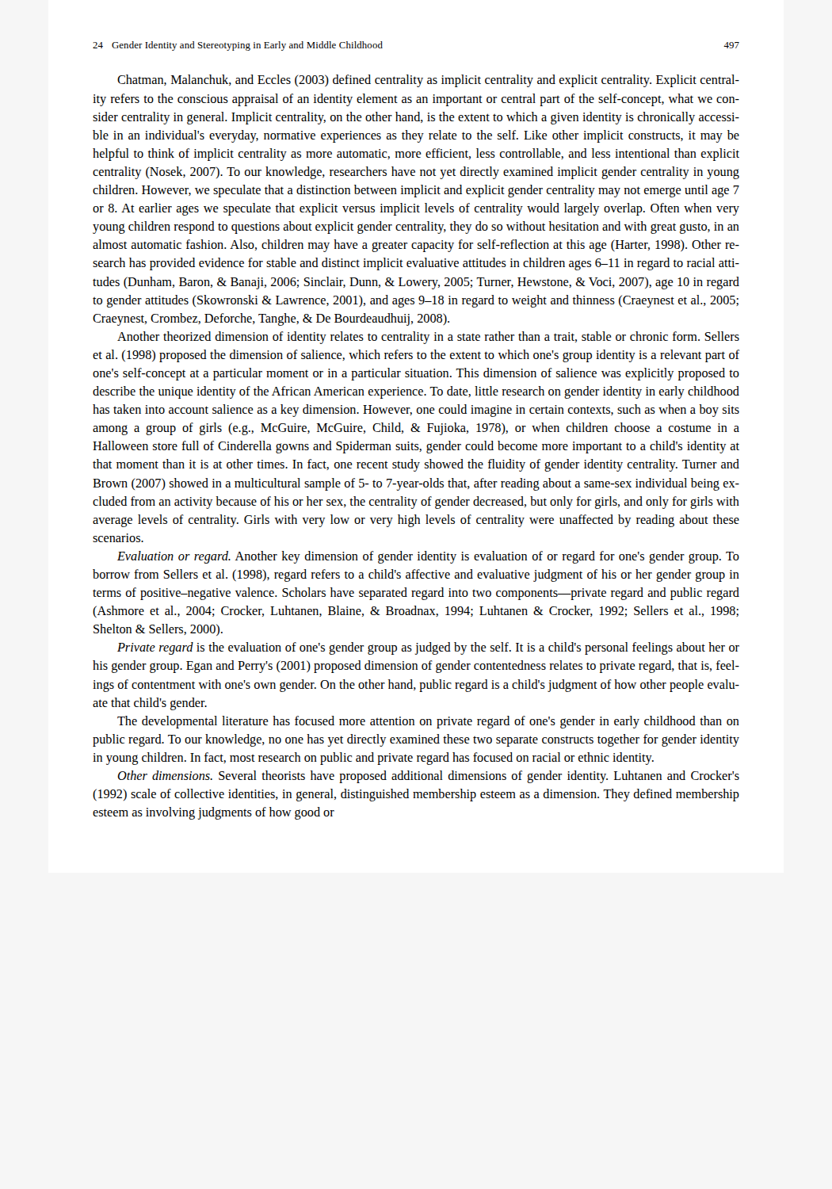24 Gender Identity and Stereotyping in Early and Middle Childhood 497
Chatman, Malanchuk, and Eccles (2003) defined centrality as implicit centrality and explicit centrality. Explicit centrality refers to the conscious appraisal of an identity element as an important or central part of the self-concept, what we consider centrality in general. Implicit centrality, on the other hand, is the extent to which a given identity is chronically accessible in an individual's everyday, normative experiences as they relate to the self. Like other implicit constructs, it may be helpful to think of implicit centrality as more automatic, more efficient, less controllable, and less intentional than explicit centrality (Nosek, 2007). To our knowledge, researchers have not yet directly examined implicit gender centrality in young children. However, we speculate that a distinction between implicit and explicit gender centrality may not emerge until age 7 or 8. At earlier ages we speculate that explicit versus implicit levels of centrality would largely overlap. Often when very young children respond to questions about explicit gender centrality, they do so without hesitation and with great gusto, in an almost automatic fashion. Also, children may have a greater capacity for self-reflection at this age (Harter, 1998). Other research has provided evidence for stable and distinct implicit evaluative attitudes in children ages 6–11 in regard to racial attitudes (Dunham, Baron, & Banaji, 2006; Sinclair, Dunn, & Lowery, 2005; Turner, Hewstone, & Voci, 2007), age 10 in regard to gender attitudes (Skowronski & Lawrence, 2001), and ages 9–18 in regard to weight and thinness (Craeynest et al., 2005; Craeynest, Crombez, Deforche, Tanghe, & De Bourdeaudhuij, 2008).
Another theorized dimension of identity relates to centrality in a state rather than a trait, stable or chronic form. Sellers et al. (1998) proposed the dimension of salience, which refers to the extent to which one's group identity is a relevant part of one's self-concept at a particular moment or in a particular situation. This dimension of salience was explicitly proposed to describe the unique identity of the African American experience. To date, little research on gender identity in early childhood has taken into account salience as a key dimension. However, one could imagine in certain contexts, such as when a boy sits among a group of girls (e.g., McGuire, McGuire, Child, & Fujioka, 1978), or when children choose a costume in a Halloween store full of Cinderella gowns and Spiderman suits, gender could become more important to a child's identity at that moment than it is at other times. In fact, one recent study showed the fluidity of gender identity centrality. Turner and Brown (2007) showed in a multicultural sample of 5- to 7-year-olds that, after reading about a same-sex individual being excluded from an activity because of his or her sex, the centrality of gender decreased, but only for girls, and only for girls with average levels of centrality. Girls with very low or very high levels of centrality were unaffected by reading about these scenarios.
Evaluation or regard. Another key dimension of gender identity is evaluation of or regard for one's gender group. To borrow from Sellers et al. (1998), regard refers to a child's affective and evaluative judgment of his or her gender group in terms of positive–negative valence. Scholars have separated regard into two components—private regard and public regard (Ashmore et al., 2004; Crocker, Luhtanen, Blaine, & Broadnax, 1994; Luhtanen & Crocker, 1992; Sellers et al., 1998; Shelton & Sellers, 2000).
Private regard is the evaluation of one's gender group as judged by the self. It is a child's personal feelings about her or his gender group. Egan and Perry's (2001) proposed dimension of gender contentedness relates to private regard, that is, feelings of contentment with one's own gender. On the other hand, public regard is a child's judgment of how other people evaluate that child's gender.
The developmental literature has focused more attention on private regard of one's gender in early childhood than on public regard. To our knowledge, no one has yet directly examined these two separate constructs together for gender identity in young children. In fact, most research on public and private regard has focused on racial or ethnic identity.
Other dimensions. Several theorists have proposed additional dimensions of gender identity. Luhtanen and Crocker's (1992) scale of collective identities, in general, distinguished membership esteem as a dimension. They defined membership esteem as involving judgments of how good or